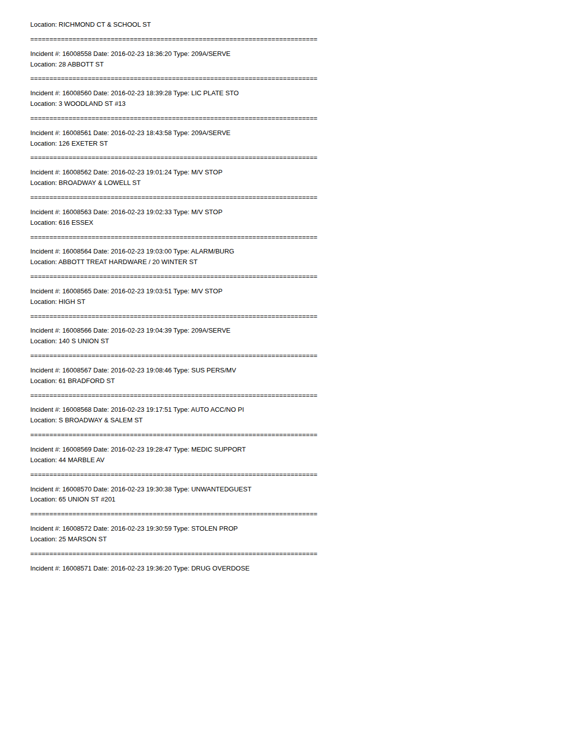Location: RICHMOND CT & SCHOOL ST
===========================================================================
Incident #: 16008558 Date: 2016-02-23 18:36:20 Type: 209A/SERVE
Location: 28 ABBOTT ST
===========================================================================
Incident #: 16008560 Date: 2016-02-23 18:39:28 Type: LIC PLATE STO
Location: 3 WOODLAND ST #13
===========================================================================
Incident #: 16008561 Date: 2016-02-23 18:43:58 Type: 209A/SERVE
Location: 126 EXETER ST
===========================================================================
Incident #: 16008562 Date: 2016-02-23 19:01:24 Type: M/V STOP
Location: BROADWAY & LOWELL ST
===========================================================================
Incident #: 16008563 Date: 2016-02-23 19:02:33 Type: M/V STOP
Location: 616 ESSEX
===========================================================================
Incident #: 16008564 Date: 2016-02-23 19:03:00 Type: ALARM/BURG
Location: ABBOTT TREAT HARDWARE / 20 WINTER ST
===========================================================================
Incident #: 16008565 Date: 2016-02-23 19:03:51 Type: M/V STOP
Location: HIGH ST
===========================================================================
Incident #: 16008566 Date: 2016-02-23 19:04:39 Type: 209A/SERVE
Location: 140 S UNION ST
===========================================================================
Incident #: 16008567 Date: 2016-02-23 19:08:46 Type: SUS PERS/MV
Location: 61 BRADFORD ST
===========================================================================
Incident #: 16008568 Date: 2016-02-23 19:17:51 Type: AUTO ACC/NO PI
Location: S BROADWAY & SALEM ST
===========================================================================
Incident #: 16008569 Date: 2016-02-23 19:28:47 Type: MEDIC SUPPORT
Location: 44 MARBLE AV
===========================================================================
Incident #: 16008570 Date: 2016-02-23 19:30:38 Type: UNWANTEDGUEST
Location: 65 UNION ST #201
===========================================================================
Incident #: 16008572 Date: 2016-02-23 19:30:59 Type: STOLEN PROP
Location: 25 MARSON ST
===========================================================================
Incident #: 16008571 Date: 2016-02-23 19:36:20 Type: DRUG OVERDOSE